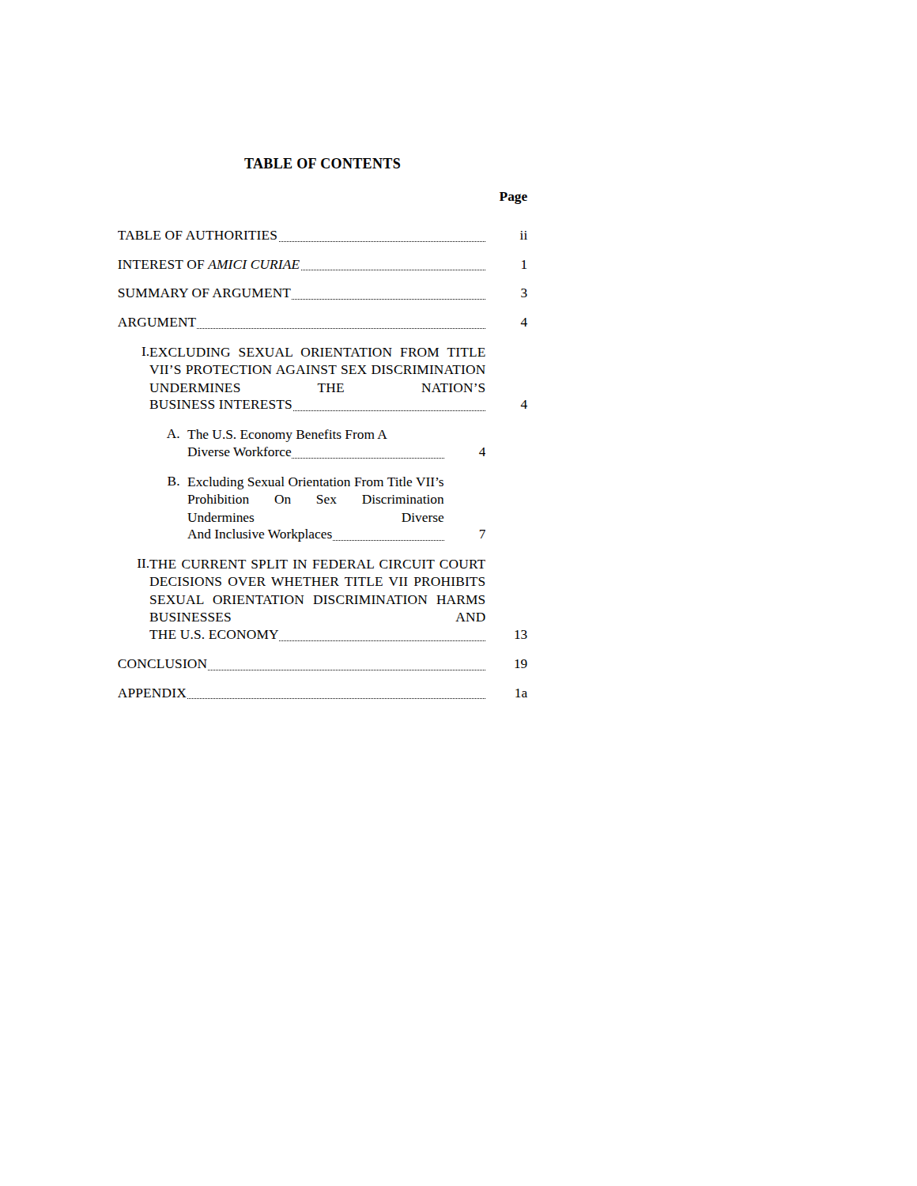Table of Contents
Page
| Table of Authorities | ii |
| Interest of Amici Curiae | 1 |
| Summary of Argument | 3 |
| Argument | 4 |
| I. | Excluding Sexual Orientation From Title VII’s Protection Against Sex Discrimination Undermines The Nation’s Business Interests | 4 |
| | / A. / The U.S. Economy Benefits From A Diverse Workforce / 4 / | |
| | / B. / Excluding Sexual Orientation From Title VII’s Prohibition On Sex Discrimination Undermines Diverse And Inclusive Workplaces / 7 / | |
| II. | The Current Split In Federal Circuit Court Decisions Over Whether Title VII Prohibits Sexual Orientation Discrimi­nation Harms Businesses And The U.S. Economy | 13 |
| Conclusion | 19 |
| Appendix | 1a |